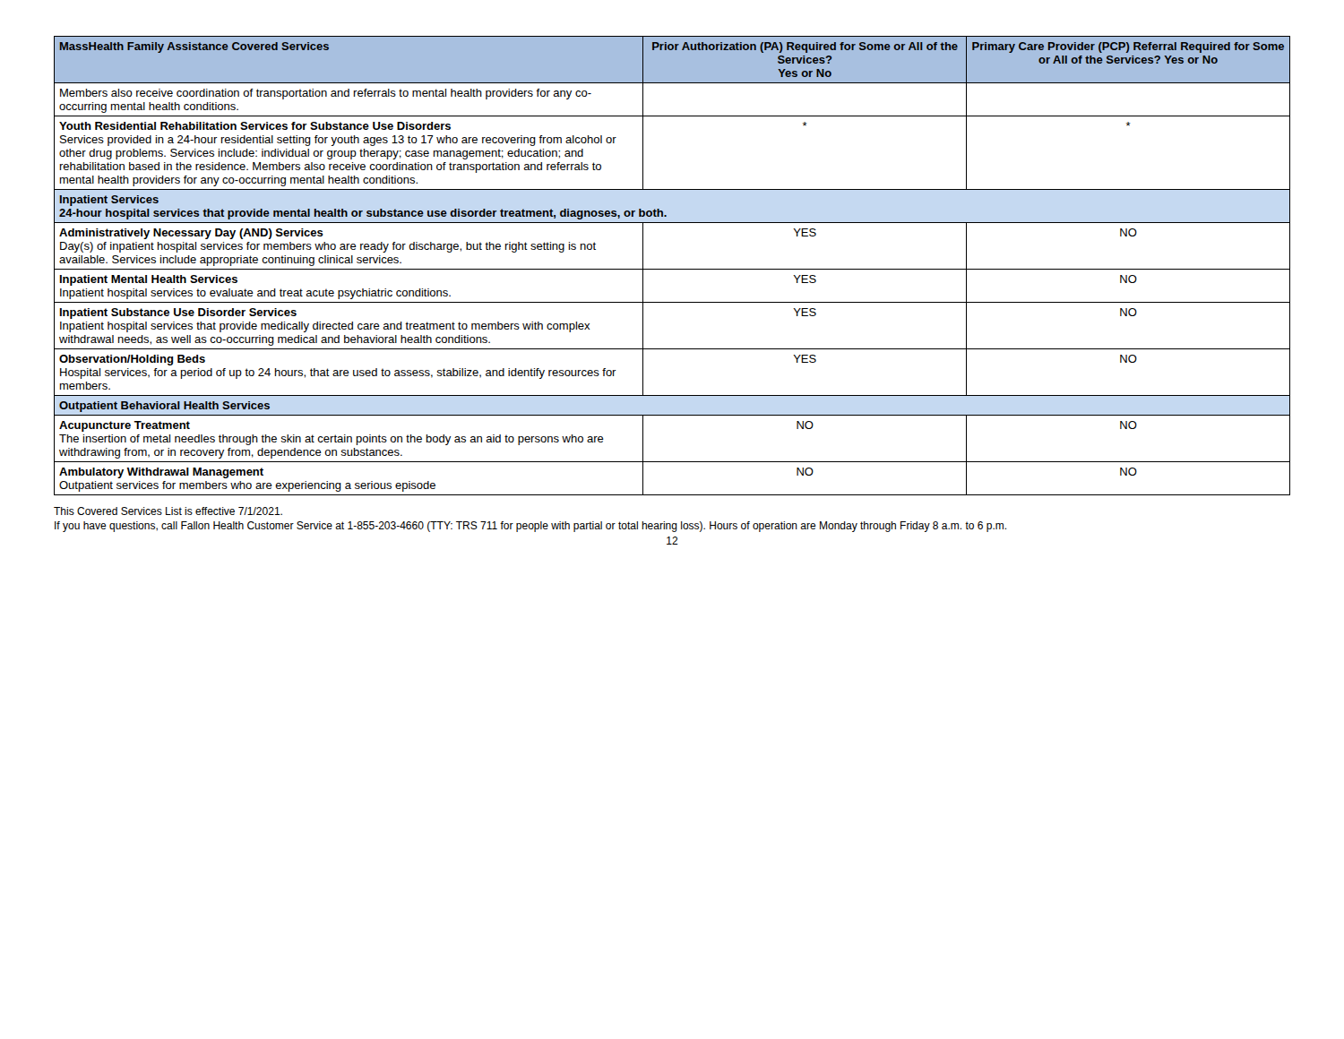| MassHealth Family Assistance Covered Services | Prior Authorization (PA) Required for Some or All of the Services? Yes or No | Primary Care Provider (PCP) Referral Required for Some or All of the Services? Yes or No |
| --- | --- | --- |
| Members also receive coordination of transportation and referrals to mental health providers for any co-occurring mental health conditions. | | |
| Youth Residential Rehabilitation Services for Substance Use Disorders Services provided in a 24-hour residential setting for youth ages 13 to 17 who are recovering from alcohol or other drug problems. Services include: individual or group therapy; case management; education; and rehabilitation based in the residence. Members also receive coordination of transportation and referrals to mental health providers for any co-occurring mental health conditions. | * | * |
| Inpatient Services 24-hour hospital services that provide mental health or substance use disorder treatment, diagnoses, or both. |
| Administratively Necessary Day (AND) Services Day(s) of inpatient hospital services for members who are ready for discharge, but the right setting is not available. Services include appropriate continuing clinical services. | YES | NO |
| Inpatient Mental Health Services Inpatient hospital services to evaluate and treat acute psychiatric conditions. | YES | NO |
| Inpatient Substance Use Disorder Services Inpatient hospital services that provide medically directed care and treatment to members with complex withdrawal needs, as well as co-occurring medical and behavioral health conditions. | YES | NO |
| Observation/Holding Beds Hospital services, for a period of up to 24 hours, that are used to assess, stabilize, and identify resources for members. | YES | NO |
| Outpatient Behavioral Health Services |
| Acupuncture Treatment The insertion of metal needles through the skin at certain points on the body as an aid to persons who are withdrawing from, or in recovery from, dependence on substances. | NO | NO |
| Ambulatory Withdrawal Management Outpatient services for members who are experiencing a serious episode | NO | NO |
This Covered Services List is effective 7/1/2021.
If you have questions, call Fallon Health Customer Service at 1-855-203-4660 (TTY: TRS 711 for people with partial or total hearing loss). Hours of operation are Monday through Friday 8 a.m. to 6 p.m.
12